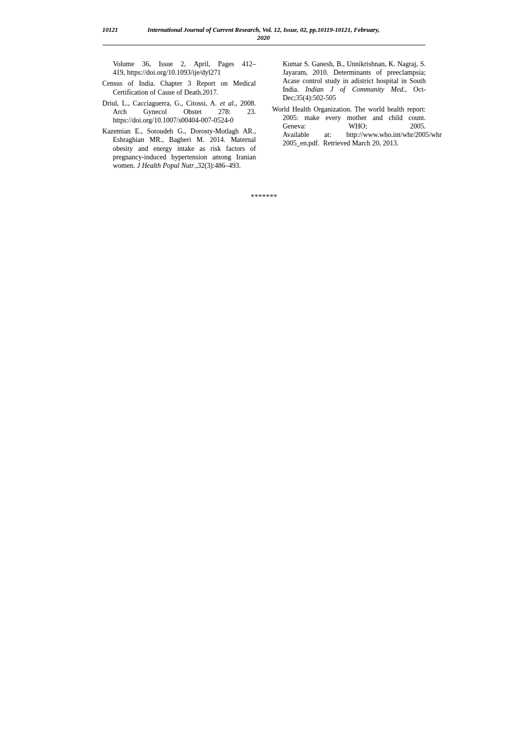10121 International Journal of Current Research, Vol. 12, Issue, 02, pp.10119-10121, February, 2020
Volume 36, Issue 2, April, Pages 412–419, https://doi.org/10.1093/ije/dyl271
Census of India. Chapter 3 Report on Medical Certification of Cause of Death.2017.
Driul, L., Cacciaguerra, G., Citossi, A. et al., 2008. Arch Gynecol Obstet 278: 23. https://doi.org/10.1007/s00404-007-0524-0
Kazemian E., Sotoudeh G., Dorosty-Motlagh AR., Eshraghian MR., Bagheri M. 2014. Maternal obesity and energy intake as risk factors of pregnancy-induced hypertension among Iranian women. J Health Popul Nutr.,32(3):486–493.
Kumar S. Ganesh, B., Unnikrishnan, K. Nagraj, S. Jayaram, 2010. Determinants of preeclampsia; Acase control study in adistrict hospital in South India. Indian J of Community Med., Oct-Dec;35(4):502-505
World Health Organization. The world health report: 2005: make every mother and child count. Geneva: WHO; 2005. Available at: http://www.who.int/whr/2005/whr 2005_en.pdf. Retrieved March 20, 2013.
*******